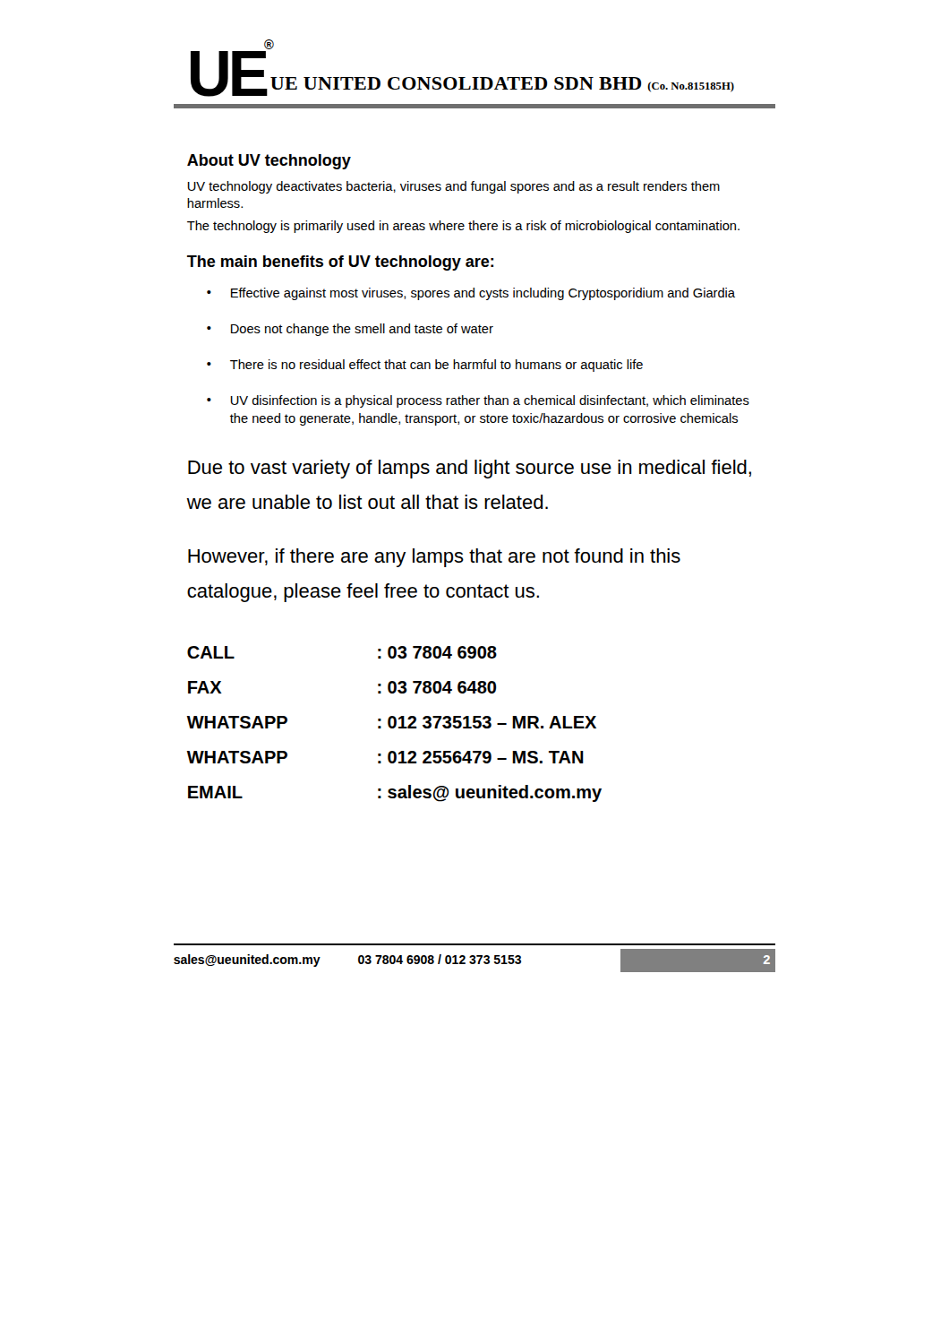UE® UE UNITED CONSOLIDATED SDN BHD (Co. No.815185H)
About UV technology
UV technology deactivates bacteria, viruses and fungal spores and as a result renders them harmless.
The technology is primarily used in areas where there is a risk of microbiological contamination.
The main benefits of UV technology are:
Effective against most viruses, spores and cysts including Cryptosporidium and Giardia
Does not change the smell and taste of water
There is no residual effect that can be harmful to humans or aquatic life
UV disinfection is a physical process rather than a chemical disinfectant, which eliminates the need to generate, handle, transport, or store toxic/hazardous or corrosive chemicals
Due to vast variety of lamps and light source use in medical field, we are unable to list out all that is related.
However, if there are any lamps that are not found in this catalogue, please feel free to contact us.
| CALL | : 03 7804 6908 |
| FAX | : 03 7804 6480 |
| WHATSAPP | : 012 3735153 – MR. ALEX |
| WHATSAPP | : 012 2556479 – MS. TAN |
| EMAIL | : sales@ ueunited.com.my |
sales@ueunited.com.my
03 7804 6908 / 012 373 5153
2